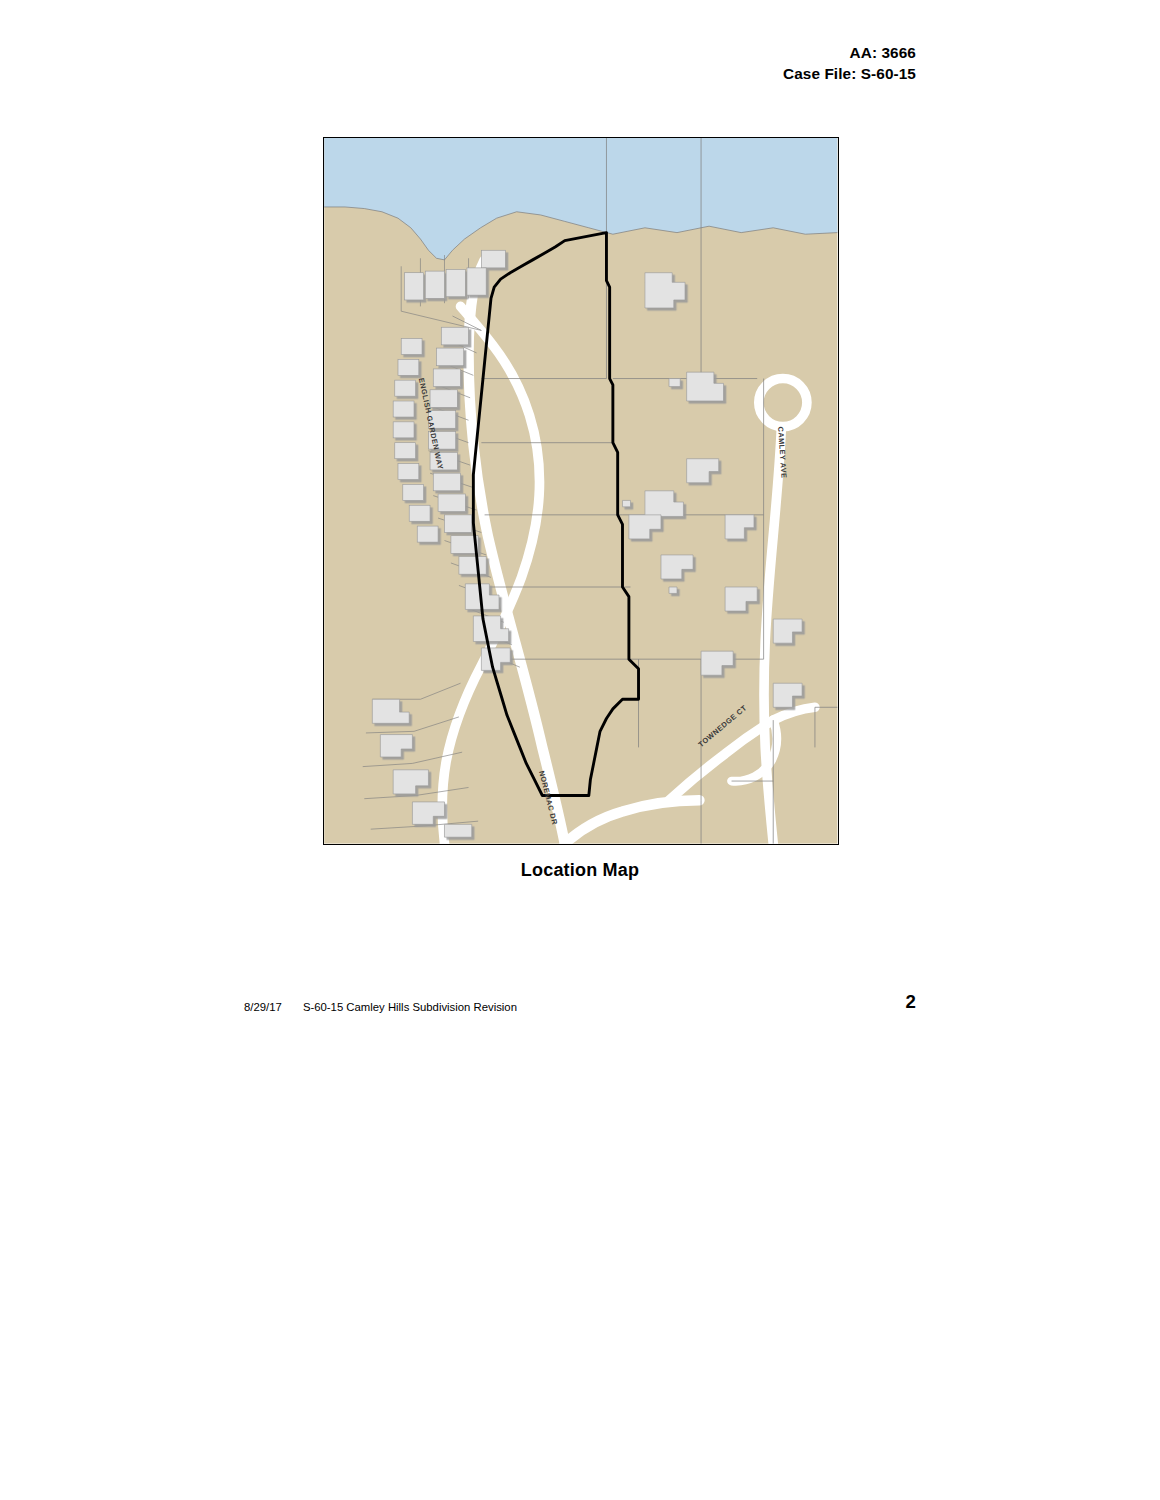AA: 3666
Case File: S-60-15
ENGLISH GARDEN WAY NOREMAC DR CAMLEY AVE TOWNEDGE CT
Location Map
8/29/17 S-60-15 Camley Hills Subdivision Revision
2